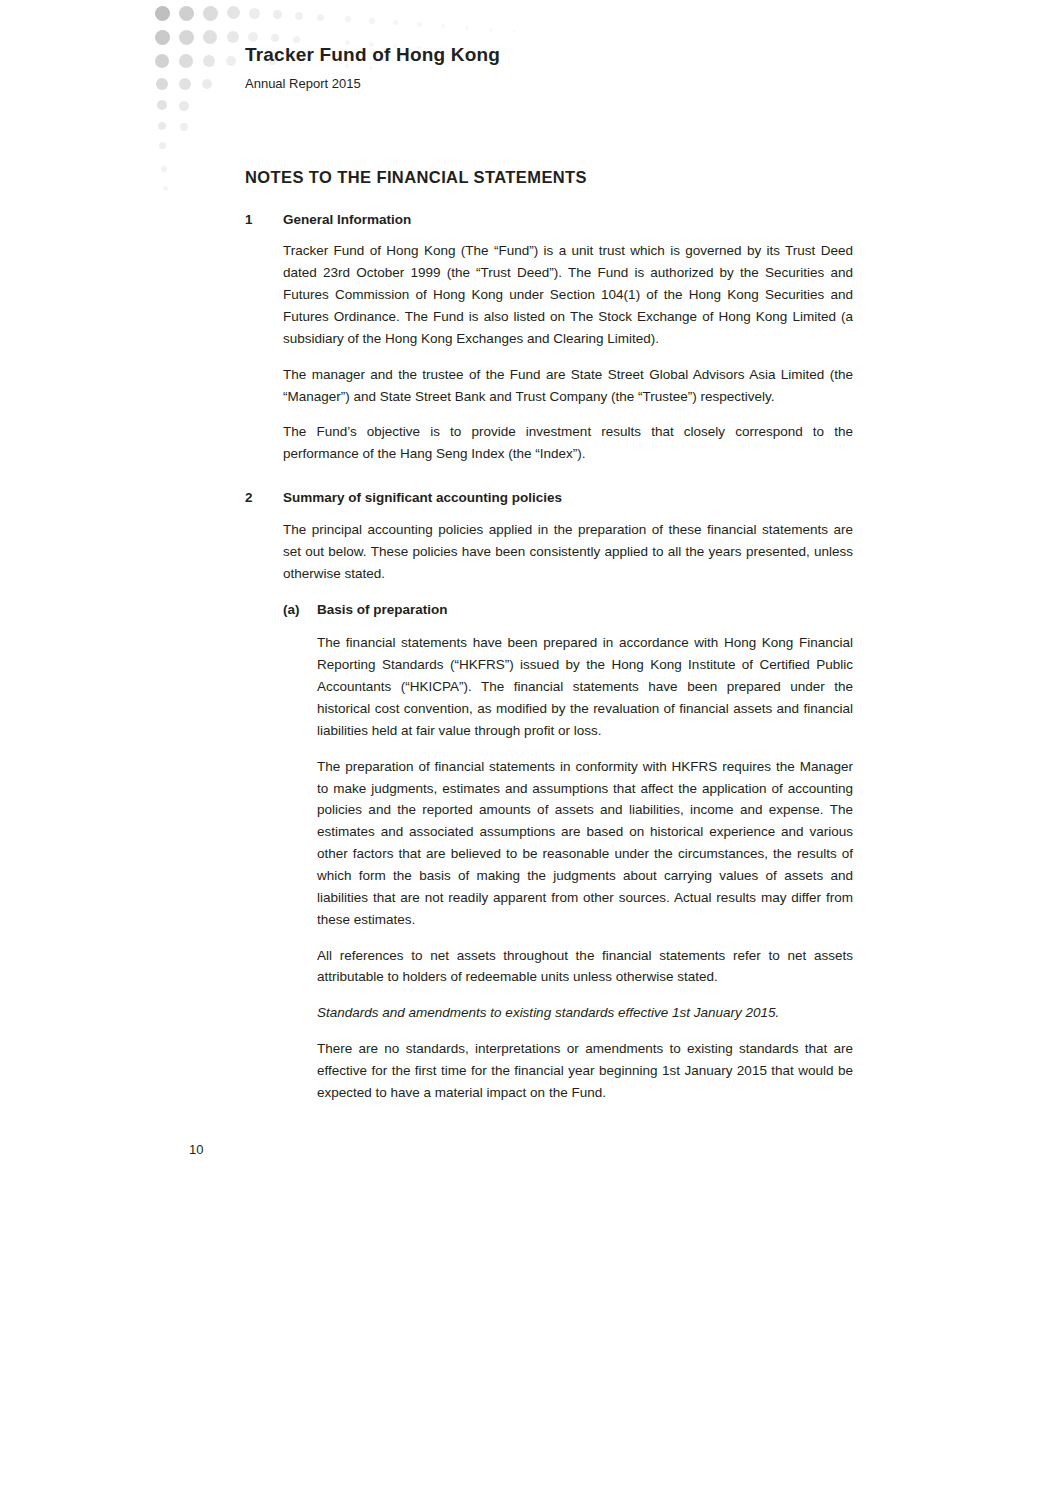Tracker Fund of Hong Kong
Annual Report 2015
Notes to the Financial Statements
1
General Information
Tracker Fund of Hong Kong (The “Fund”) is a unit trust which is governed by its Trust Deed dated 23rd October 1999 (the “Trust Deed”). The Fund is authorized by the Securities and Futures Commission of Hong Kong under Section 104(1) of the Hong Kong Securities and Futures Ordinance. The Fund is also listed on The Stock Exchange of Hong Kong Limited (a subsidiary of the Hong Kong Exchanges and Clearing Limited).
The manager and the trustee of the Fund are State Street Global Advisors Asia Limited (the “Manager”) and State Street Bank and Trust Company (the “Trustee”) respectively.
The Fund’s objective is to provide investment results that closely correspond to the performance of the Hang Seng Index (the “Index”).
2
Summary of significant accounting policies
The principal accounting policies applied in the preparation of these financial statements are set out below. These policies have been consistently applied to all the years presented, unless otherwise stated.
(a)
Basis of preparation
The financial statements have been prepared in accordance with Hong Kong Financial Reporting Standards (“HKFRS”) issued by the Hong Kong Institute of Certified Public Accountants (“HKICPA”). The financial statements have been prepared under the historical cost convention, as modified by the revaluation of financial assets and financial liabilities held at fair value through profit or loss.
The preparation of financial statements in conformity with HKFRS requires the Manager to make judgments, estimates and assumptions that affect the application of accounting policies and the reported amounts of assets and liabilities, income and expense. The estimates and associated assumptions are based on historical experience and various other factors that are believed to be reasonable under the circumstances, the results of which form the basis of making the judgments about carrying values of assets and liabilities that are not readily apparent from other sources. Actual results may differ from these estimates.
All references to net assets throughout the financial statements refer to net assets attributable to holders of redeemable units unless otherwise stated.
Standards and amendments to existing standards effective 1st January 2015.
There are no standards, interpretations or amendments to existing standards that are effective for the first time for the financial year beginning 1st January 2015 that would be expected to have a material impact on the Fund.
10